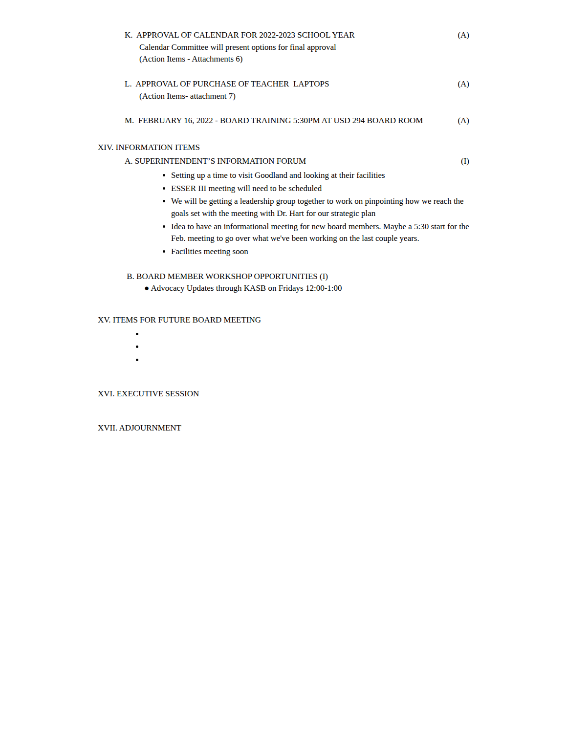K. APPROVAL OF CALENDAR FOR 2022-2023 SCHOOL YEAR
(A)
Calendar Committee will present options for final approval
(Action Items - Attachments 6)
L. APPROVAL OF PURCHASE OF TEACHER LAPTOPS
(A)
(Action Items- attachment 7)
M. FEBRUARY 16, 2022 - BOARD TRAINING 5:30PM AT USD 294 BOARD ROOM
(A)
XIV. INFORMATION ITEMS
A. SUPERINTENDENT’S INFORMATION FORUM
(I)
Setting up a time to visit Goodland and looking at their facilities
ESSER III meeting will need to be scheduled
We will be getting a leadership group together to work on pinpointing how we reach the goals set with the meeting with Dr. Hart for our strategic plan
Idea to have an informational meeting for new board members. Maybe a 5:30 start for the Feb. meeting to go over what we've been working on the last couple years.
Facilities meeting soon
B. BOARD MEMBER WORKSHOP OPPORTUNITIES (I)
● Advocacy Updates through KASB on Fridays 12:00-1:00
XV. ITEMS FOR FUTURE BOARD MEETING
XVI. EXECUTIVE SESSION
XVII. ADJOURNMENT